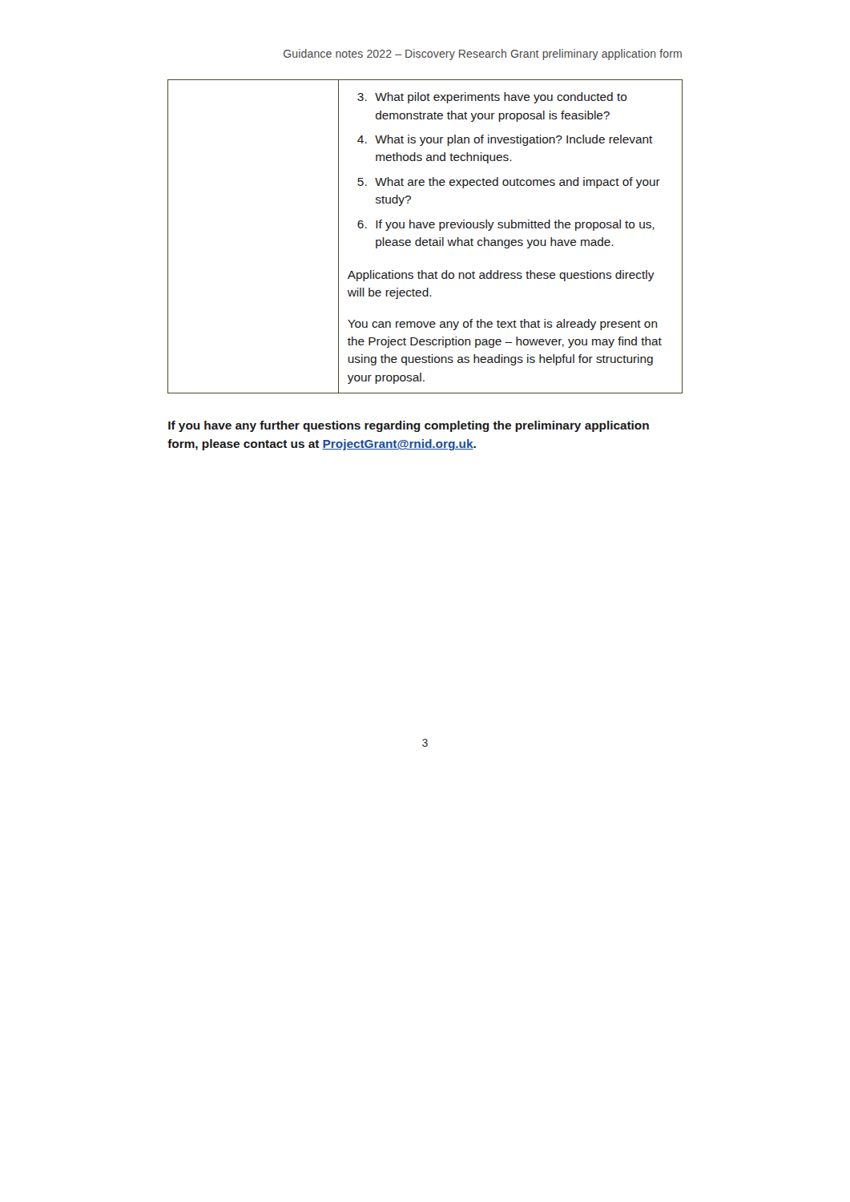Guidance notes 2022 – Discovery Research Grant preliminary application form
| | What pilot experiments have you conducted to demonstrate that your proposal is feasible? What is your plan of investigation? Include relevant methods and techniques. What are the expected outcomes and impact of your study? If you have previously submitted the proposal to us, please detail what changes you have made. Applications that do not address these questions directly will be rejected. You can remove any of the text that is already present on the Project Description page – however, you may find that using the questions as headings is helpful for structuring your proposal. |
If you have any further questions regarding completing the preliminary application form, please contact us at ProjectGrant@rnid.org.uk.
3